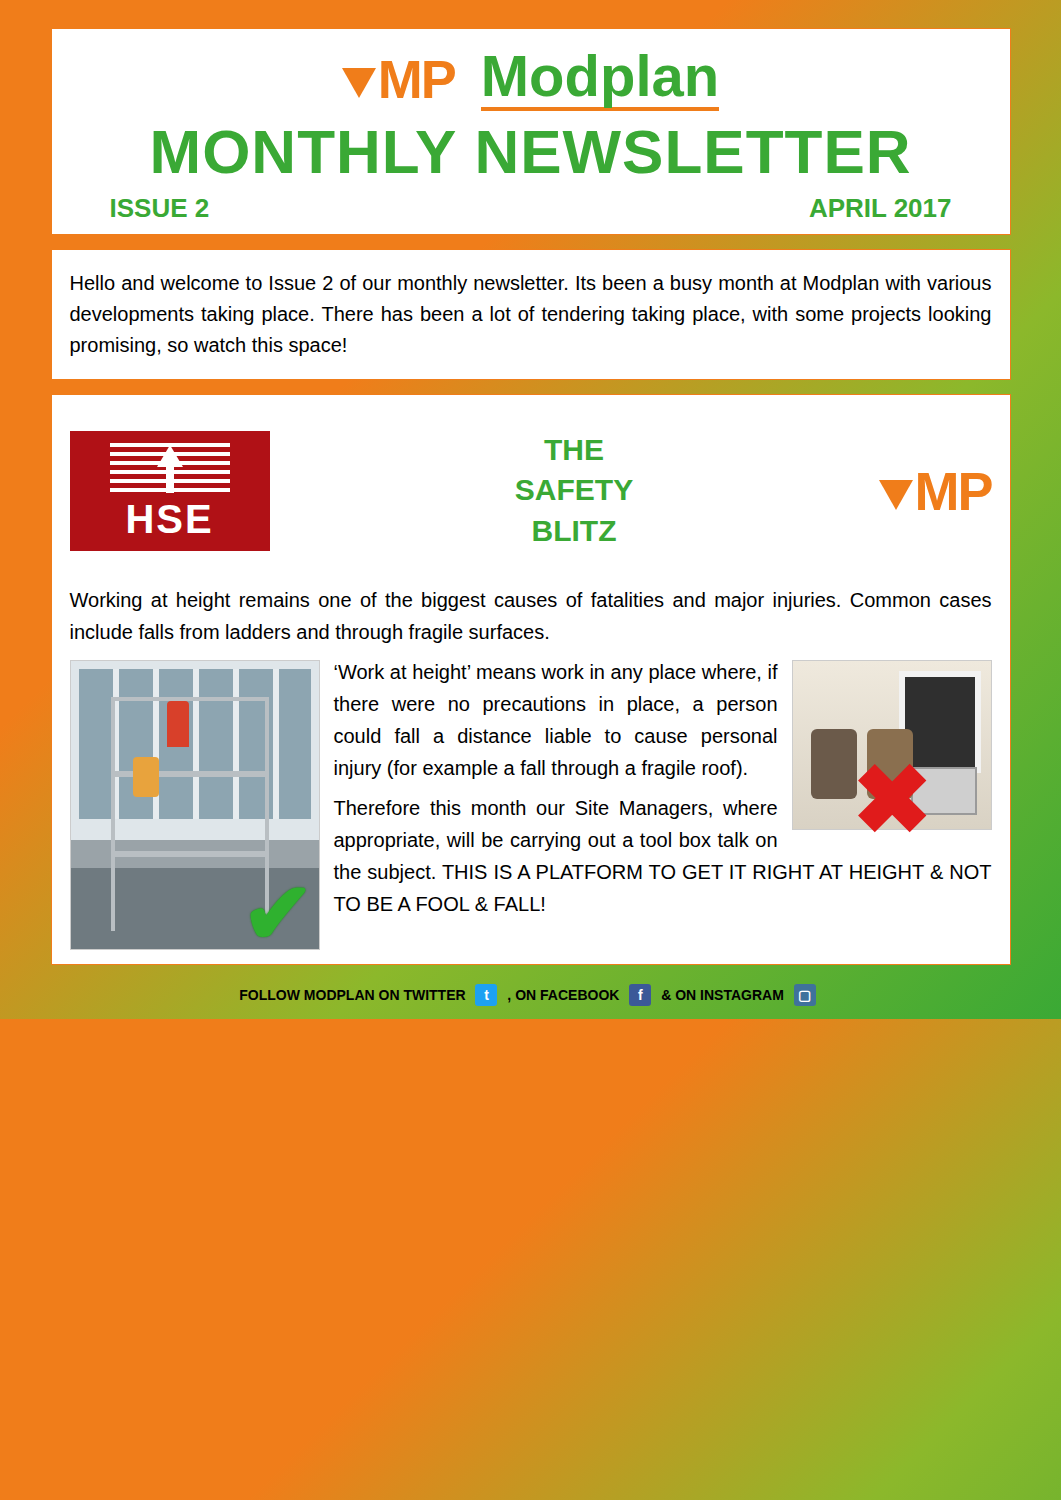MP
Modplan
MONTHLY NEWSLETTER
ISSUE 2 APRIL 2017
Hello and welcome to Issue 2 of our monthly newsletter. Its been a busy month at Modplan with various developments taking place. There has been a lot of tendering taking place, with some projects looking promising, so watch this space!
HSE
THE
SAFETY
BLITZ
MP
Working at height remains one of the biggest causes of fatalities and major injuries. Common cases include falls from ladders and through fragile surfaces.
✔
✖
‘Work at height’ means work in any place where, if there were no precautions in place, a person could fall a distance liable to cause personal injury (for example a fall through a fragile roof).
Therefore this month our Site Managers, where appropriate, will be carrying out a tool box talk on the subject. THIS IS A PLATFORM TO GET IT RIGHT AT HEIGHT & NOT TO BE A FOOL & FALL!
FOLLOW MODPLAN ON TWITTER t , ON FACEBOOK f & ON INSTAGRAM ▢